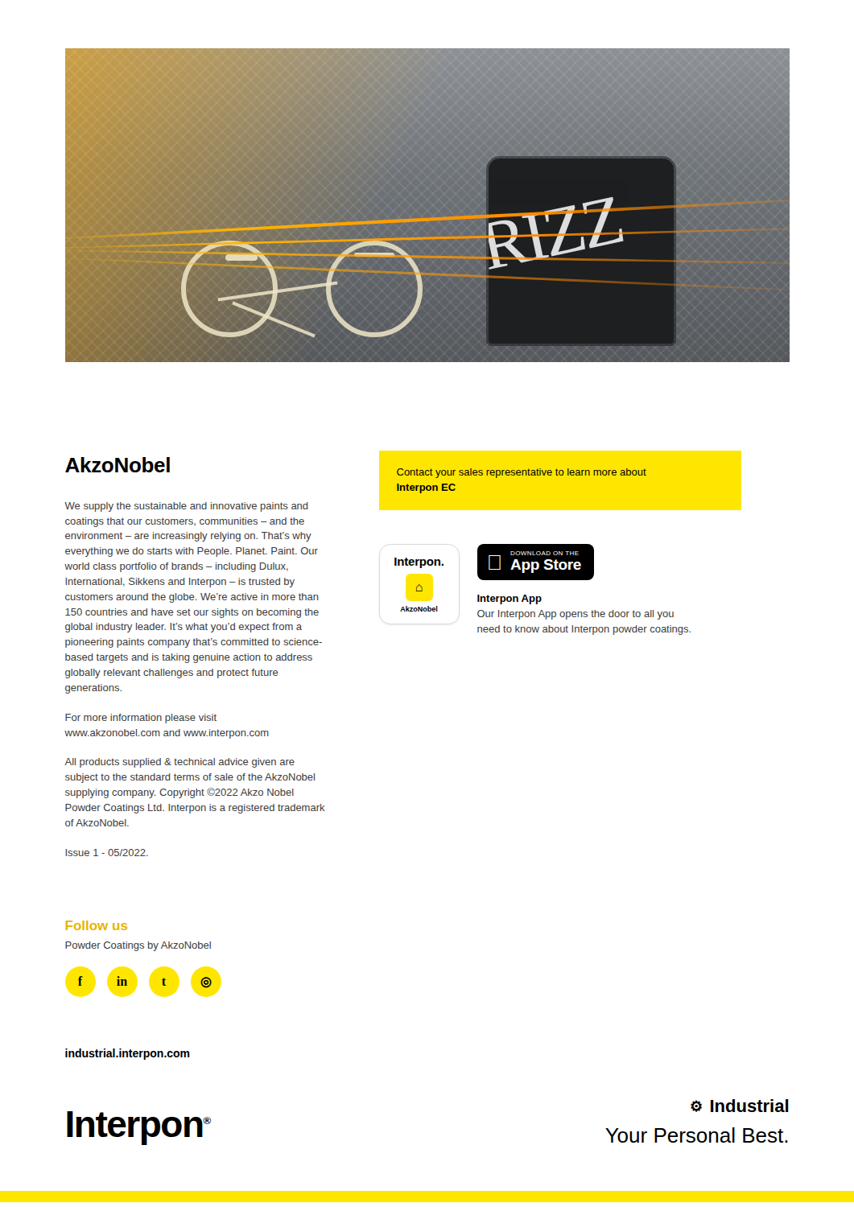AkzoNobel
We supply the sustainable and innovative paints and coatings that our customers, communities – and the environment – are increasingly relying on. That’s why everything we do starts with People. Planet. Paint. Our world class portfolio of brands – including Dulux, International, Sikkens and Interpon – is trusted by customers around the globe. We’re active in more than 150 countries and have set our sights on becoming the global industry leader. It’s what you’d expect from a pioneering paints company that’s committed to science-based targets and is taking genuine action to address globally relevant challenges and protect future generations.
For more information please visit
www.akzonobel.com and www.interpon.com
All products supplied & technical advice given are subject to the standard terms of sale of the AkzoNobel supplying company. Copyright ©2022 Akzo Nobel Powder Coatings Ltd. Interpon is a registered trademark of AkzoNobel.
Issue 1 - 05/2022.
Follow us
Powder Coatings by AkzoNobel
f in t ◎
industrial.interpon.com
Contact your sales representative to learn more about Interpon EC
Interpon.
⌂
AkzoNobel
 Download on the App Store
Interpon App
Our Interpon App opens the door to all you
need to know about Interpon powder coatings.
Interpon®
Industrial
Your Personal Best.